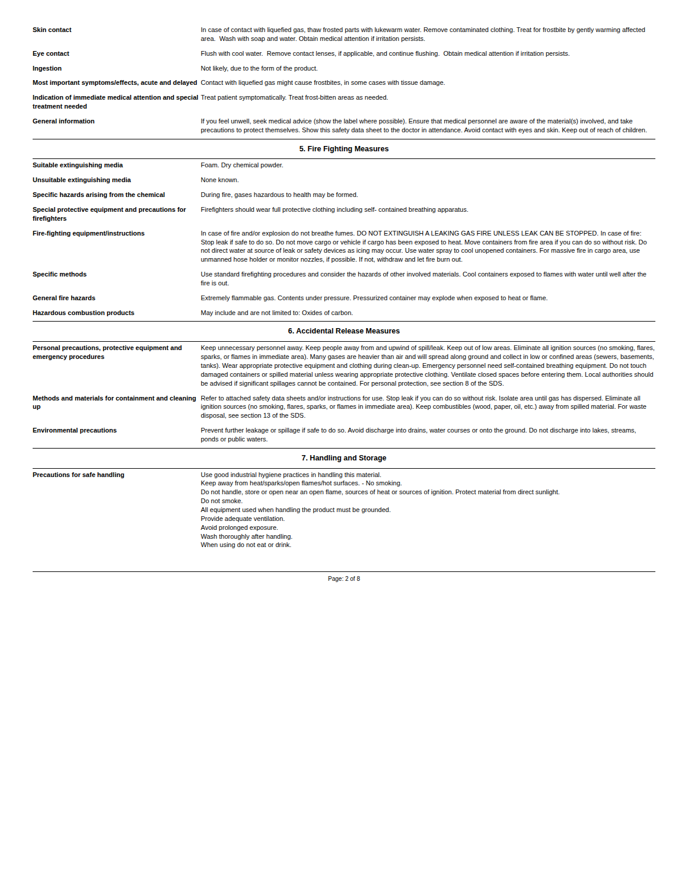| Skin contact | In case of contact with liquefied gas, thaw frosted parts with lukewarm water. Remove contaminated clothing. Treat for frostbite by gently warming affected area. Wash with soap and water. Obtain medical attention if irritation persists. |
| Eye contact | Flush with cool water. Remove contact lenses, if applicable, and continue flushing. Obtain medical attention if irritation persists. |
| Ingestion | Not likely, due to the form of the product. |
| Most important symptoms/effects, acute and delayed | Contact with liquefied gas might cause frostbites, in some cases with tissue damage. |
| Indication of immediate medical attention and special treatment needed | Treat patient symptomatically. Treat frost-bitten areas as needed. |
| General information | If you feel unwell, seek medical advice (show the label where possible). Ensure that medical personnel are aware of the material(s) involved, and take precautions to protect themselves. Show this safety data sheet to the doctor in attendance. Avoid contact with eyes and skin. Keep out of reach of children. |
5. Fire Fighting Measures
| Suitable extinguishing media | Foam. Dry chemical powder. |
| Unsuitable extinguishing media | None known. |
| Specific hazards arising from the chemical | During fire, gases hazardous to health may be formed. |
| Special protective equipment and precautions for firefighters | Firefighters should wear full protective clothing including self- contained breathing apparatus. |
| Fire-fighting equipment/instructions | In case of fire and/or explosion do not breathe fumes. DO NOT EXTINGUISH A LEAKING GAS FIRE UNLESS LEAK CAN BE STOPPED. In case of fire: Stop leak if safe to do so. Do not move cargo or vehicle if cargo has been exposed to heat. Move containers from fire area if you can do so without risk. Do not direct water at source of leak or safety devices as icing may occur. Use water spray to cool unopened containers. For massive fire in cargo area, use unmanned hose holder or monitor nozzles, if possible. If not, withdraw and let fire burn out. |
| Specific methods | Use standard firefighting procedures and consider the hazards of other involved materials. Cool containers exposed to flames with water until well after the fire is out. |
| General fire hazards | Extremely flammable gas. Contents under pressure. Pressurized container may explode when exposed to heat or flame. |
| Hazardous combustion products | May include and are not limited to: Oxides of carbon. |
6. Accidental Release Measures
| Personal precautions, protective equipment and emergency procedures | Keep unnecessary personnel away. Keep people away from and upwind of spill/leak. Keep out of low areas. Eliminate all ignition sources (no smoking, flares, sparks, or flames in immediate area). Many gases are heavier than air and will spread along ground and collect in low or confined areas (sewers, basements, tanks). Wear appropriate protective equipment and clothing during clean-up. Emergency personnel need self-contained breathing equipment. Do not touch damaged containers or spilled material unless wearing appropriate protective clothing. Ventilate closed spaces before entering them. Local authorities should be advised if significant spillages cannot be contained. For personal protection, see section 8 of the SDS. |
| Methods and materials for containment and cleaning up | Refer to attached safety data sheets and/or instructions for use. Stop leak if you can do so without risk. Isolate area until gas has dispersed. Eliminate all ignition sources (no smoking, flares, sparks, or flames in immediate area). Keep combustibles (wood, paper, oil, etc.) away from spilled material. For waste disposal, see section 13 of the SDS. |
| Environmental precautions | Prevent further leakage or spillage if safe to do so. Avoid discharge into drains, water courses or onto the ground. Do not discharge into lakes, streams, ponds or public waters. |
7. Handling and Storage
| Precautions for safe handling | Use good industrial hygiene practices in handling this material. Keep away from heat/sparks/open flames/hot surfaces. - No smoking. Do not handle, store or open near an open flame, sources of heat or sources of ignition. Protect material from direct sunlight. Do not smoke. All equipment used when handling the product must be grounded. Provide adequate ventilation. Avoid prolonged exposure. Wash thoroughly after handling. When using do not eat or drink. |
Page: 2 of 8